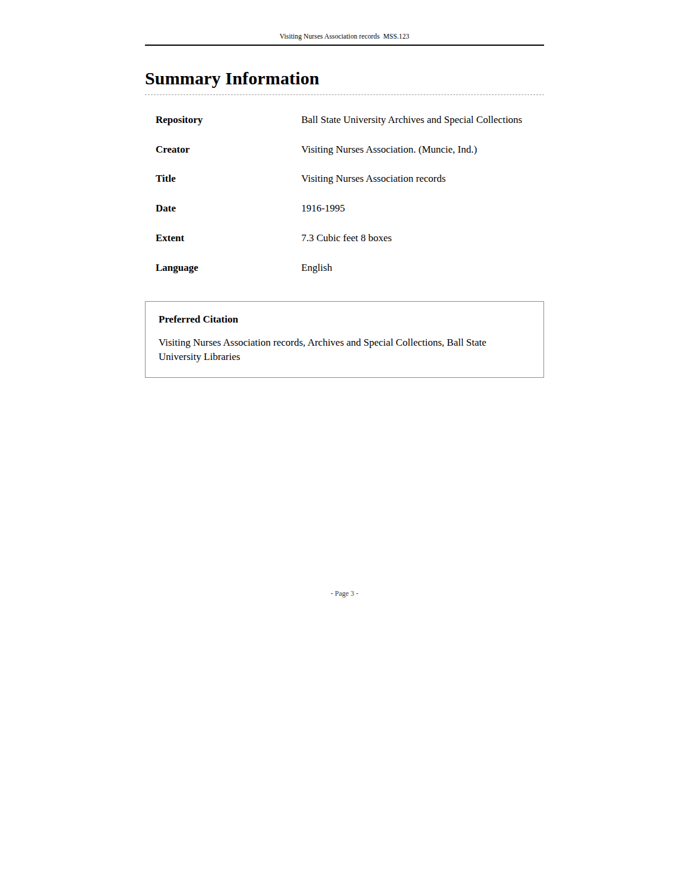Visiting Nurses Association records MSS.123
Summary Information
| Repository | Ball State University Archives and Special Collections |
| Creator | Visiting Nurses Association. (Muncie, Ind.) |
| Title | Visiting Nurses Association records |
| Date | 1916-1995 |
| Extent | 7.3 Cubic feet 8 boxes |
| Language | English |
Preferred Citation
Visiting Nurses Association records, Archives and Special Collections, Ball State University Libraries
- Page 3 -